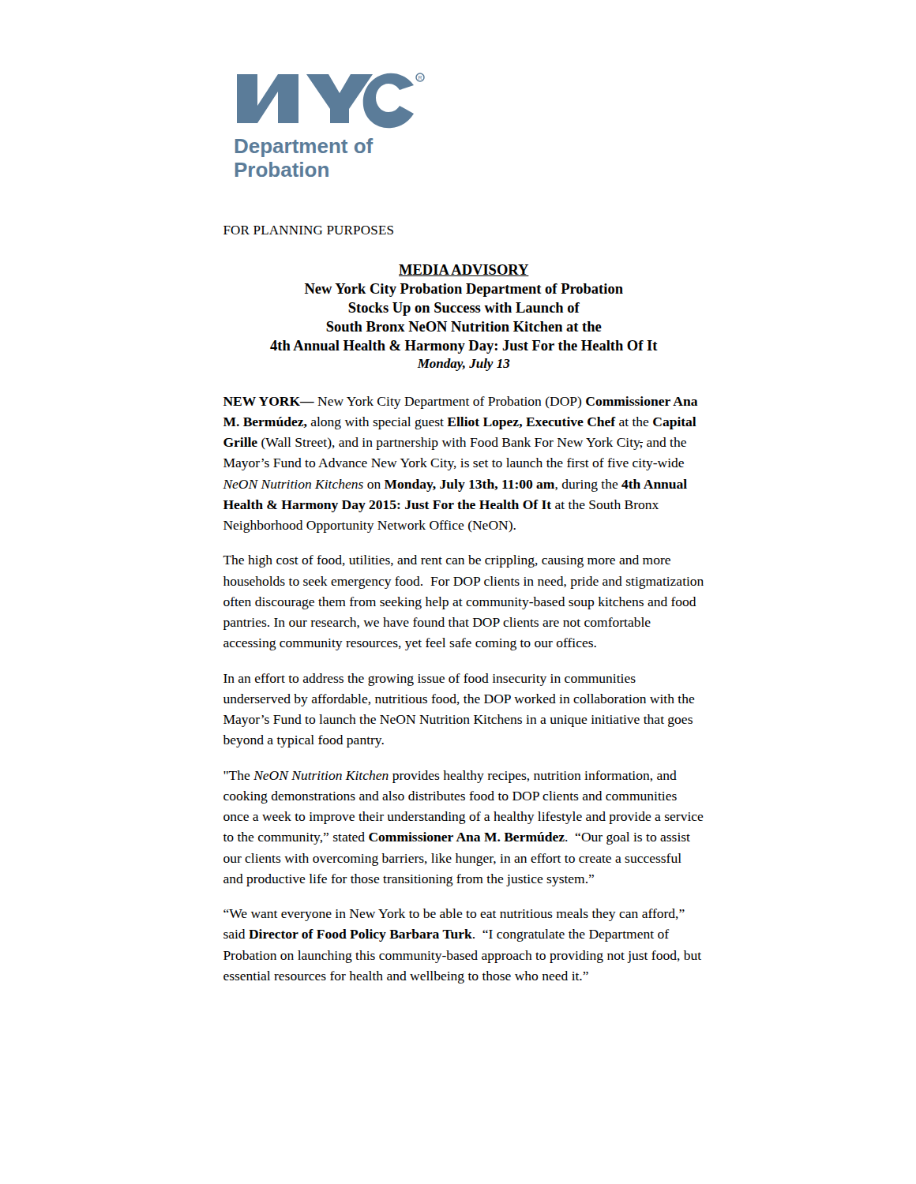R Department of Probation
FOR PLANNING PURPOSES
MEDIA ADVISORY
New York City Probation Department of Probation
Stocks Up on Success with Launch of
South Bronx NeON Nutrition Kitchen at the
4th Annual Health & Harmony Day: Just For the Health Of It
Monday, July 13
NEW YORK— New York City Department of Probation (DOP) Commissioner Ana M. Bermúdez, along with special guest Elliot Lopez, Executive Chef at the Capital Grille (Wall Street), and in partnership with Food Bank For New York City, and the Mayor’s Fund to Advance New York City, is set to launch the first of five city-wide NeON Nutrition Kitchens on Monday, July 13th, 11:00 am, during the 4th Annual Health & Harmony Day 2015: Just For the Health Of It at the South Bronx Neighborhood Opportunity Network Office (NeON).
The high cost of food, utilities, and rent can be crippling, causing more and more households to seek emergency food. For DOP clients in need, pride and stigmatization often discourage them from seeking help at community-based soup kitchens and food pantries. In our research, we have found that DOP clients are not comfortable accessing community resources, yet feel safe coming to our offices.
In an effort to address the growing issue of food insecurity in communities underserved by affordable, nutritious food, the DOP worked in collaboration with the Mayor’s Fund to launch the NeON Nutrition Kitchens in a unique initiative that goes beyond a typical food pantry.
"The NeON Nutrition Kitchen provides healthy recipes, nutrition information, and cooking demonstrations and also distributes food to DOP clients and communities once a week to improve their understanding of a healthy lifestyle and provide a service to the community,” stated Commissioner Ana M. Bermúdez. “Our goal is to assist our clients with overcoming barriers, like hunger, in an effort to create a successful and productive life for those transitioning from the justice system.”
“We want everyone in New York to be able to eat nutritious meals they can afford,” said Director of Food Policy Barbara Turk. “I congratulate the Department of Probation on launching this community-based approach to providing not just food, but essential resources for health and wellbeing to those who need it.”